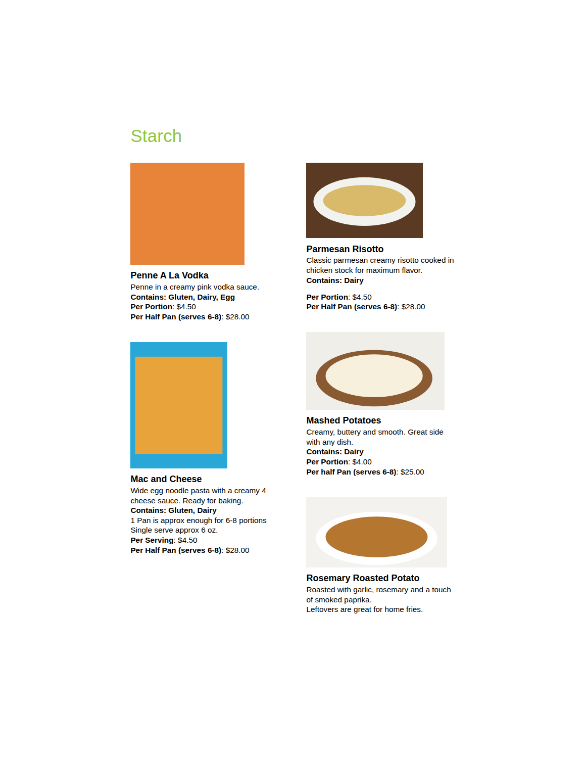Starch
Penne A La Vodka
Penne in a creamy pink vodka sauce.
Contains: Gluten, Dairy, Egg
Per Portion: $4.50
Per Half Pan (serves 6-8): $28.00
Mac and Cheese
Wide egg noodle pasta with a creamy 4 cheese sauce. Ready for baking.
Contains: Gluten, Dairy
1 Pan is approx enough for 6-8 portions
Single serve approx 6 oz.
Per Serving: $4.50
Per Half Pan (serves 6-8): $28.00
Parmesan Risotto
Classic parmesan creamy risotto cooked in chicken stock for maximum flavor.
Contains: Dairy
Per Portion: $4.50
Per Half Pan (serves 6-8): $28.00
Mashed Potatoes
Creamy, buttery and smooth. Great side with any dish.
Contains: Dairy
Per Portion: $4.00
Per half Pan (serves 6-8): $25.00
Rosemary Roasted Potato
Roasted with garlic, rosemary and a touch of smoked paprika.
Leftovers are great for home fries.